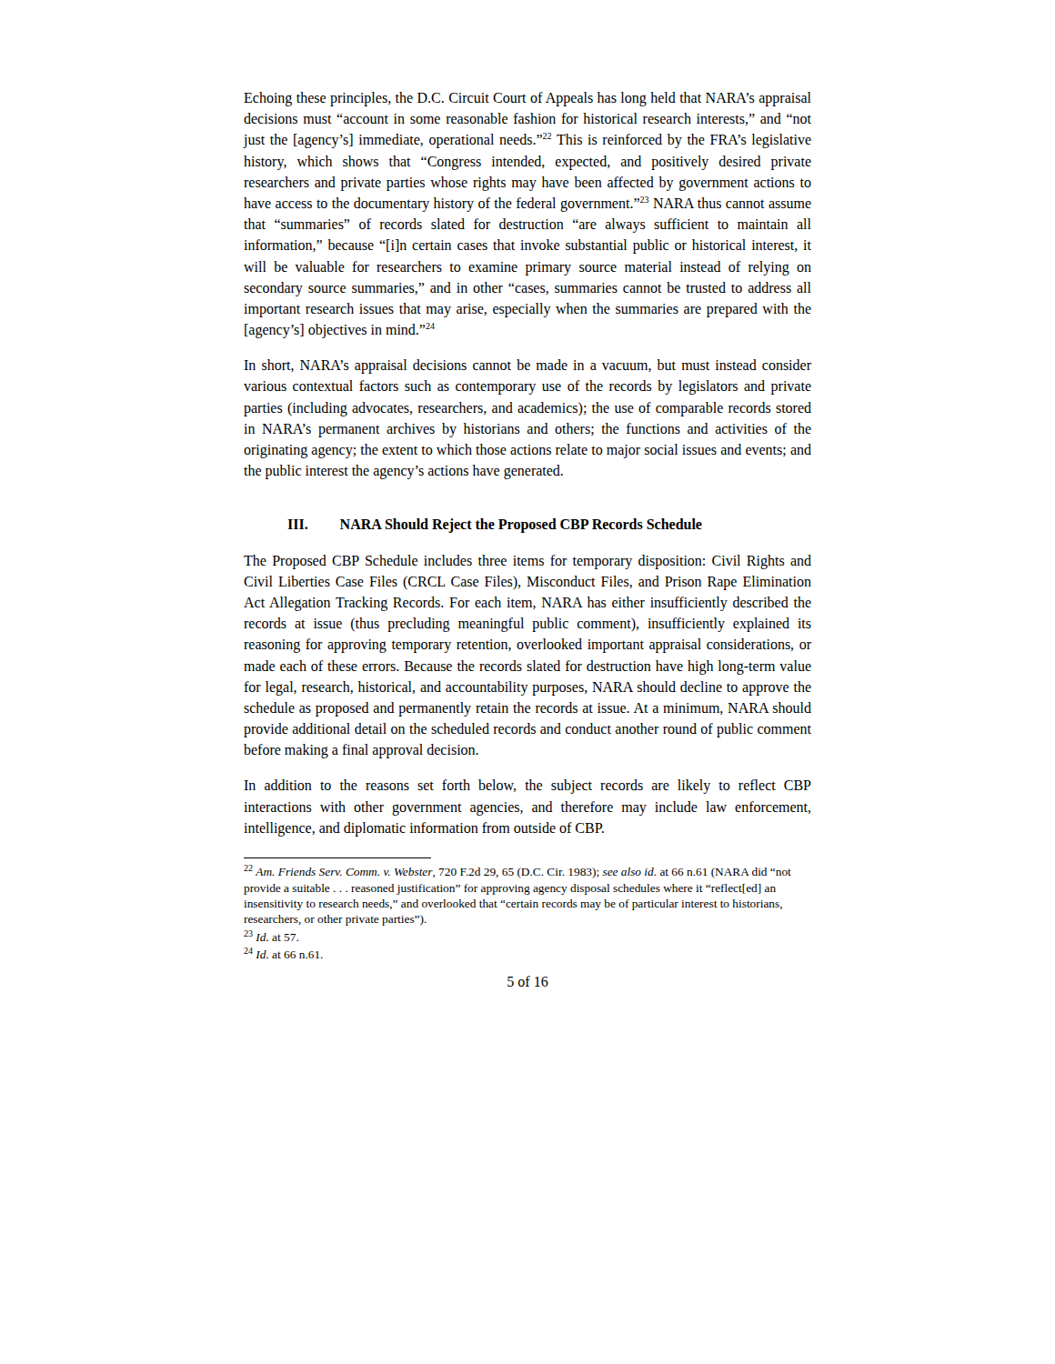Echoing these principles, the D.C. Circuit Court of Appeals has long held that NARA’s appraisal decisions must “account in some reasonable fashion for historical research interests,” and “not just the [agency’s] immediate, operational needs.”22 This is reinforced by the FRA’s legislative history, which shows that “Congress intended, expected, and positively desired private researchers and private parties whose rights may have been affected by government actions to have access to the documentary history of the federal government.”23 NARA thus cannot assume that “summaries” of records slated for destruction “are always sufficient to maintain all information,” because “[i]n certain cases that invoke substantial public or historical interest, it will be valuable for researchers to examine primary source material instead of relying on secondary source summaries,” and in other “cases, summaries cannot be trusted to address all important research issues that may arise, especially when the summaries are prepared with the [agency’s] objectives in mind.”24
In short, NARA’s appraisal decisions cannot be made in a vacuum, but must instead consider various contextual factors such as contemporary use of the records by legislators and private parties (including advocates, researchers, and academics); the use of comparable records stored in NARA’s permanent archives by historians and others; the functions and activities of the originating agency; the extent to which those actions relate to major social issues and events; and the public interest the agency’s actions have generated.
III. NARA Should Reject the Proposed CBP Records Schedule
The Proposed CBP Schedule includes three items for temporary disposition: Civil Rights and Civil Liberties Case Files (CRCL Case Files), Misconduct Files, and Prison Rape Elimination Act Allegation Tracking Records. For each item, NARA has either insufficiently described the records at issue (thus precluding meaningful public comment), insufficiently explained its reasoning for approving temporary retention, overlooked important appraisal considerations, or made each of these errors. Because the records slated for destruction have high long-term value for legal, research, historical, and accountability purposes, NARA should decline to approve the schedule as proposed and permanently retain the records at issue. At a minimum, NARA should provide additional detail on the scheduled records and conduct another round of public comment before making a final approval decision.
In addition to the reasons set forth below, the subject records are likely to reflect CBP interactions with other government agencies, and therefore may include law enforcement, intelligence, and diplomatic information from outside of CBP.
22 Am. Friends Serv. Comm. v. Webster, 720 F.2d 29, 65 (D.C. Cir. 1983); see also id. at 66 n.61 (NARA did “not provide a suitable . . . reasoned justification” for approving agency disposal schedules where it “reflect[ed] an insensitivity to research needs,” and overlooked that “certain records may be of particular interest to historians, researchers, or other private parties”).
23 Id. at 57.
24 Id. at 66 n.61.
5 of 16